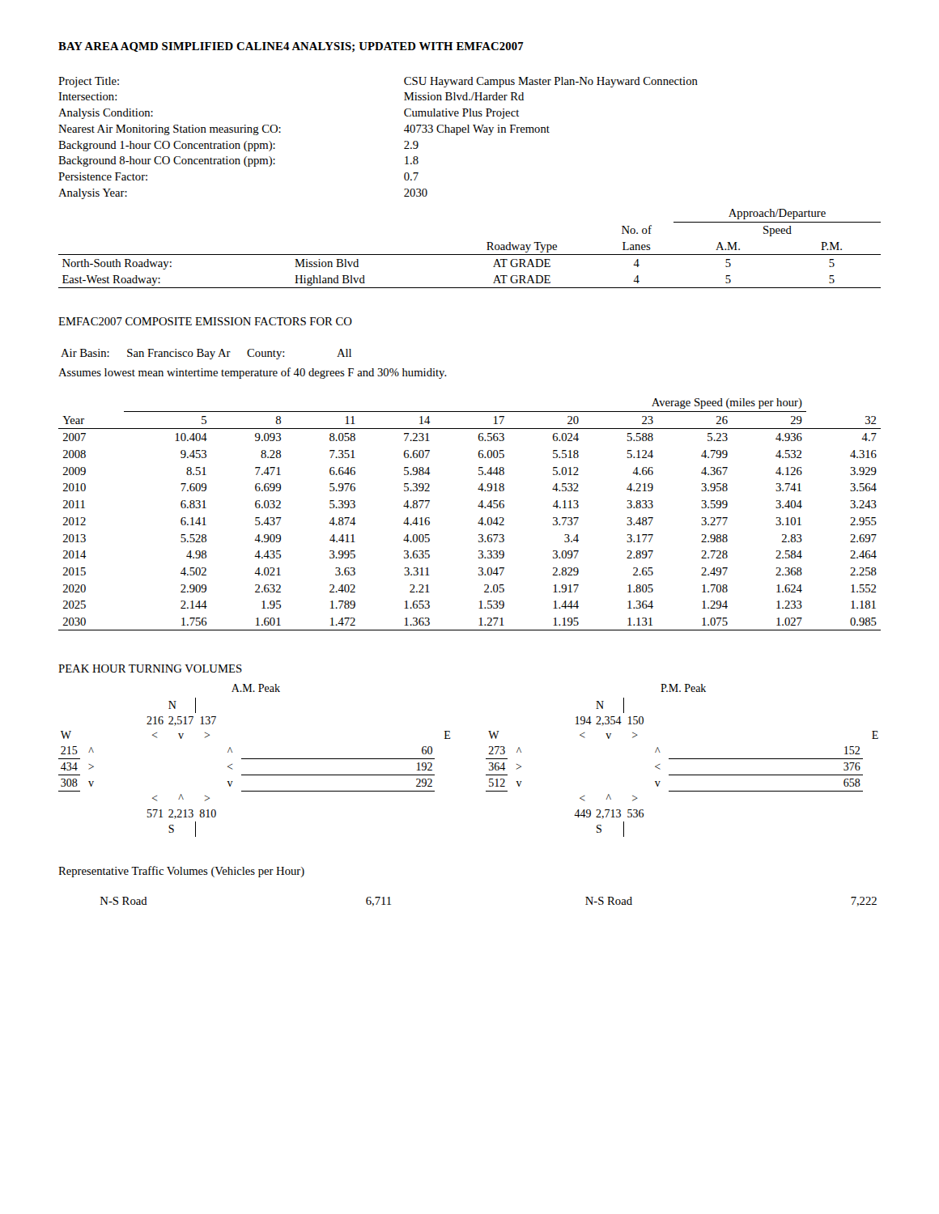BAY AREA AQMD SIMPLIFIED CALINE4 ANALYSIS; UPDATED WITH EMFAC2007
| Project Title: | CSU Hayward Campus Master Plan-No Hayward Connection |
| Intersection: | Mission Blvd./Harder Rd |
| Analysis Condition: | Cumulative Plus Project |
| Nearest Air Monitoring Station measuring CO: | 40733 Chapel Way in Fremont |
| Background 1-hour CO Concentration (ppm): | 2.9 |
| Background 8-hour CO Concentration (ppm): | 1.8 |
| Persistence Factor: | 0.7 |
| Analysis Year: | 2030 |
| | | Approach/Departure |
| | No. of | Speed |
| | | Roadway Type | Lanes | A.M. | P.M. |
| North-South Roadway: | Mission Blvd | AT GRADE | 4 | 5 | 5 |
| East-West Roadway: | Highland Blvd | AT GRADE | 4 | 5 | 5 |
EMFAC2007 COMPOSITE EMISSION FACTORS FOR CO
| Air Basin: | San Francisco Bay Ar | County: | All |
Assumes lowest mean wintertime temperature of 40 degrees F and 30% humidity.
| | Average Speed (miles per hour) |
| --- | --- |
| Year | 5 | 8 | 11 | 14 | 17 | 20 | 23 | 26 | 29 | 32 |
| 2007 | 10.404 | 9.093 | 8.058 | 7.231 | 6.563 | 6.024 | 5.588 | 5.23 | 4.936 | 4.7 |
| 2008 | 9.453 | 8.28 | 7.351 | 6.607 | 6.005 | 5.518 | 5.124 | 4.799 | 4.532 | 4.316 |
| 2009 | 8.51 | 7.471 | 6.646 | 5.984 | 5.448 | 5.012 | 4.66 | 4.367 | 4.126 | 3.929 |
| 2010 | 7.609 | 6.699 | 5.976 | 5.392 | 4.918 | 4.532 | 4.219 | 3.958 | 3.741 | 3.564 |
| 2011 | 6.831 | 6.032 | 5.393 | 4.877 | 4.456 | 4.113 | 3.833 | 3.599 | 3.404 | 3.243 |
| 2012 | 6.141 | 5.437 | 4.874 | 4.416 | 4.042 | 3.737 | 3.487 | 3.277 | 3.101 | 2.955 |
| 2013 | 5.528 | 4.909 | 4.411 | 4.005 | 3.673 | 3.4 | 3.177 | 2.988 | 2.83 | 2.697 |
| 2014 | 4.98 | 4.435 | 3.995 | 3.635 | 3.339 | 3.097 | 2.897 | 2.728 | 2.584 | 2.464 |
| 2015 | 4.502 | 4.021 | 3.63 | 3.311 | 3.047 | 2.829 | 2.65 | 2.497 | 2.368 | 2.258 |
| 2020 | 2.909 | 2.632 | 2.402 | 2.21 | 2.05 | 1.917 | 1.805 | 1.708 | 1.624 | 1.552 |
| 2025 | 2.144 | 1.95 | 1.789 | 1.653 | 1.539 | 1.444 | 1.364 | 1.294 | 1.233 | 1.181 |
| 2030 | 1.756 | 1.601 | 1.472 | 1.363 | 1.271 | 1.195 | 1.131 | 1.075 | 1.027 | 0.985 |
PEAK HOUR TURNING VOLUMES
A.M. Peak
| | | | | N | | | | |
| | | | 216 | 2,517 | 137 | | | |
| W | | | < | v | > | | | E |
| 215 | ^ | | | | | ^ | 60 | |
| 434 | > | | | | | < | 192 | |
| 308 | v | | | | | v | 292 | |
| | | | < | ^ | > | | | |
| | | | 571 | 2,213 | 810 | | | |
| | | | | S | | | | |
P.M. Peak
| | | | | N | | | | |
| | | | 194 | 2,354 | 150 | | | |
| W | | | < | v | > | | | E |
| 273 | ^ | | | | | ^ | 152 | |
| 364 | > | | | | | < | 376 | |
| 512 | v | | | | | v | 658 | |
| | | | < | ^ | > | | | |
| | | | 449 | 2,713 | 536 | | | |
| | | | | S | | | | |
Representative Traffic Volumes (Vehicles per Hour)
| N-S Road | 6,711 | | N-S Road | 7,222 |